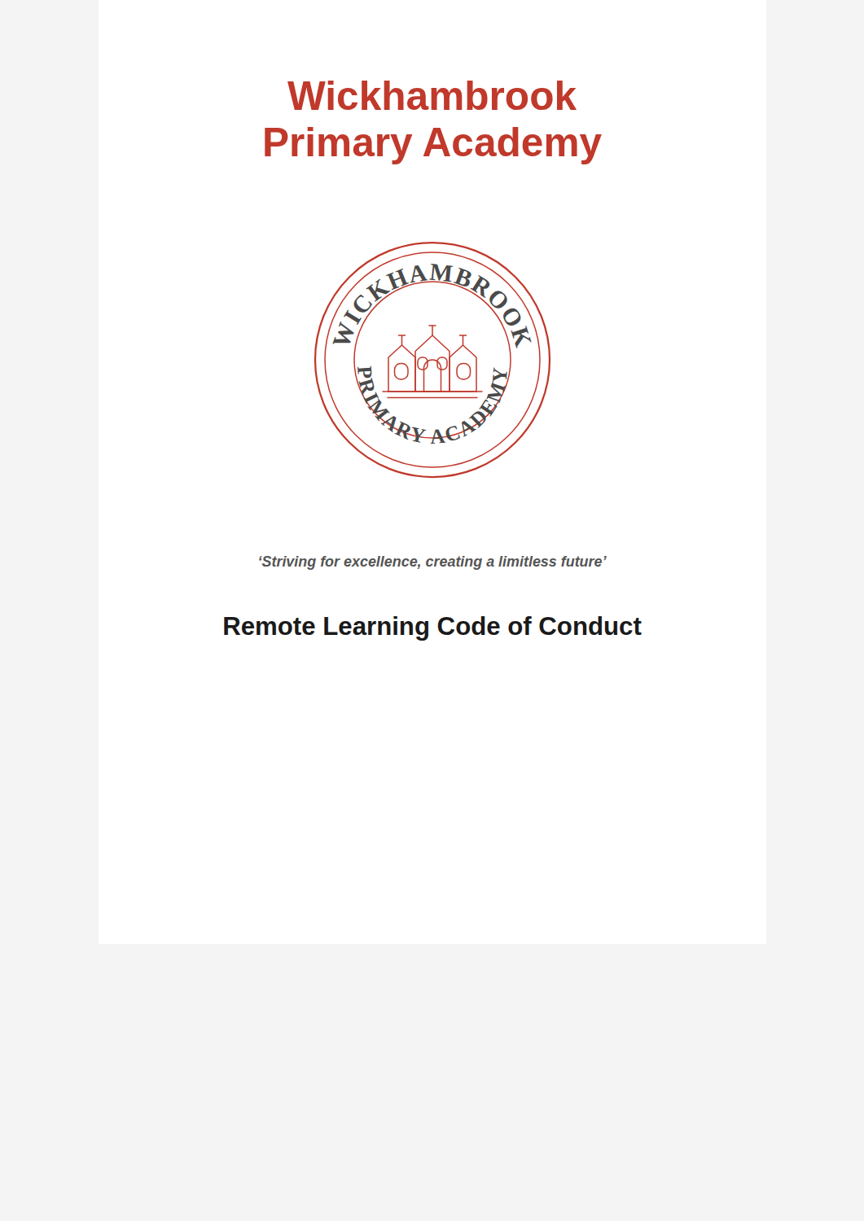Wickhambrook Primary Academy
Wickhambrook Primary Academy crest A circular badge with the words "Wickhambrook" above and "Primary Academy" below, surrounding a line drawing of the school building. WICKHAMBROOK PRIMARY ACADEMY
‘Striving for excellence, creating a limitless future’
Remote Learning Code of Conduct